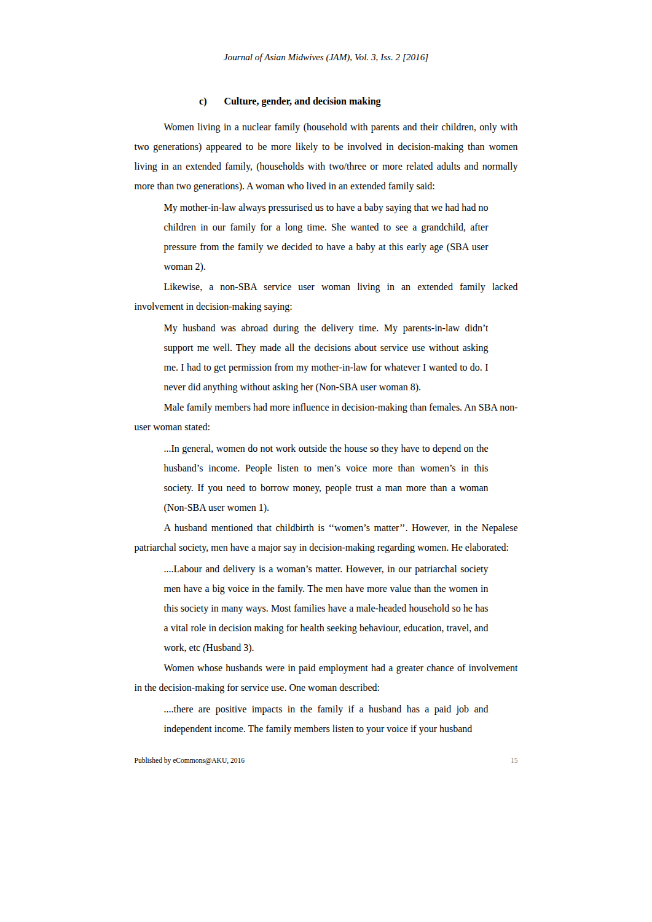Journal of Asian Midwives (JAM), Vol. 3, Iss. 2 [2016]
c) Culture, gender, and decision making
Women living in a nuclear family (household with parents and their children, only with two generations) appeared to be more likely to be involved in decision-making than women living in an extended family, (households with two/three or more related adults and normally more than two generations). A woman who lived in an extended family said:
My mother-in-law always pressurised us to have a baby saying that we had had no children in our family for a long time. She wanted to see a grandchild, after pressure from the family we decided to have a baby at this early age (SBA user woman 2).
Likewise, a non-SBA service user woman living in an extended family lacked involvement in decision-making saying:
My husband was abroad during the delivery time. My parents-in-law didn’t support me well. They made all the decisions about service use without asking me. I had to get permission from my mother-in-law for whatever I wanted to do. I never did anything without asking her (Non-SBA user woman 8).
Male family members had more influence in decision-making than females. An SBA non-user woman stated:
...In general, women do not work outside the house so they have to depend on the husband’s income. People listen to men’s voice more than women’s in this society. If you need to borrow money, people trust a man more than a woman (Non-SBA user women 1).
A husband mentioned that childbirth is ‘‘women’s matter’’. However, in the Nepalese patriarchal society, men have a major say in decision-making regarding women. He elaborated:
....Labour and delivery is a woman’s matter. However, in our patriarchal society men have a big voice in the family. The men have more value than the women in this society in many ways. Most families have a male-headed household so he has a vital role in decision making for health seeking behaviour, education, travel, and work, etc (Husband 3).
Women whose husbands were in paid employment had a greater chance of involvement in the decision-making for service use. One woman described:
....there are positive impacts in the family if a husband has a paid job and independent income. The family members listen to your voice if your husband
Published by eCommons@AKU, 2016
15